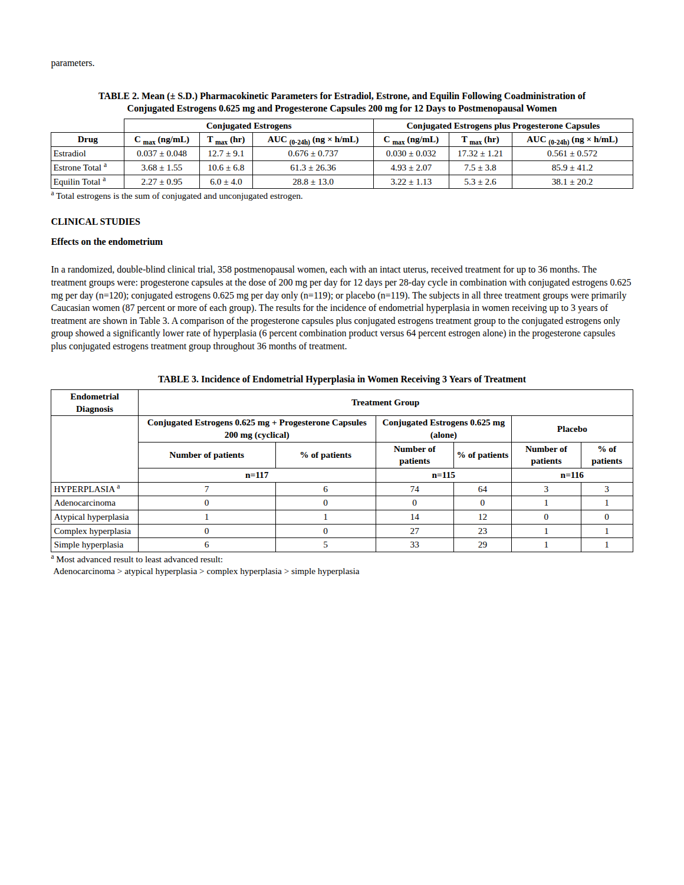parameters.
TABLE 2. Mean (± S.D.) Pharmacokinetic Parameters for Estradiol, Estrone, and Equilin Following Coadministration of Conjugated Estrogens 0.625 mg and Progesterone Capsules 200 mg for 12 Days to Postmenopausal Women
| | Conjugated Estrogens | Conjugated Estrogens plus Progesterone Capsules |
| Drug | C max (ng/mL) | T max (hr) | AUC (0-24h) (ng × h/mL) | C max (ng/mL) | T max (hr) | AUC (0-24h) (ng × h/mL) |
| Estradiol | 0.037 ± 0.048 | 12.7 ± 9.1 | 0.676 ± 0.737 | 0.030 ± 0.032 | 17.32 ± 1.21 | 0.561 ± 0.572 |
| Estrone Total a | 3.68 ± 1.55 | 10.6 ± 6.8 | 61.3 ± 26.36 | 4.93 ± 2.07 | 7.5 ± 3.8 | 85.9 ± 41.2 |
| Equilin Total a | 2.27 ± 0.95 | 6.0 ± 4.0 | 28.8 ± 13.0 | 3.22 ± 1.13 | 5.3 ± 2.6 | 38.1 ± 20.2 |
a Total estrogens is the sum of conjugated and unconjugated estrogen.
CLINICAL STUDIES
Effects on the endometrium
In a randomized, double-blind clinical trial, 358 postmenopausal women, each with an intact uterus, received treatment for up to 36 months. The treatment groups were: progesterone capsules at the dose of 200 mg per day for 12 days per 28-day cycle in combination with conjugated estrogens 0.625 mg per day (n=120); conjugated estrogens 0.625 mg per day only (n=119); or placebo (n=119). The subjects in all three treatment groups were primarily Caucasian women (87 percent or more of each group). The results for the incidence of endometrial hyperplasia in women receiving up to 3 years of treatment are shown in Table 3. A comparison of the progesterone capsules plus conjugated estrogens treatment group to the conjugated estrogens only group showed a significantly lower rate of hyperplasia (6 percent combination product versus 64 percent estrogen alone) in the progesterone capsules plus conjugated estrogens treatment group throughout 36 months of treatment.
TABLE 3. Incidence of Endometrial Hyperplasia in Women Receiving 3 Years of Treatment
| Endometrial Diagnosis | Treatment Group |
| --- | --- |
| | Conjugated Estrogens 0.625 mg + Progesterone Capsules 200 mg (cyclical) | Conjugated Estrogens 0.625 mg (alone) | Placebo |
| Number of patients | % of patients | Number of patients | % of patients | Number of patients | % of patients |
| n=117 | n=115 | n=116 |
| HYPERPLASIA a | 7 | 6 | 74 | 64 | 3 | 3 |
| Adenocarcinoma | 0 | 0 | 0 | 0 | 1 | 1 |
| Atypical hyperplasia | 1 | 1 | 14 | 12 | 0 | 0 |
| Complex hyperplasia | 0 | 0 | 27 | 23 | 1 | 1 |
| Simple hyperplasia | 6 | 5 | 33 | 29 | 1 | 1 |
a Most advanced result to least advanced result:
Adenocarcinoma > atypical hyperplasia > complex hyperplasia > simple hyperplasia